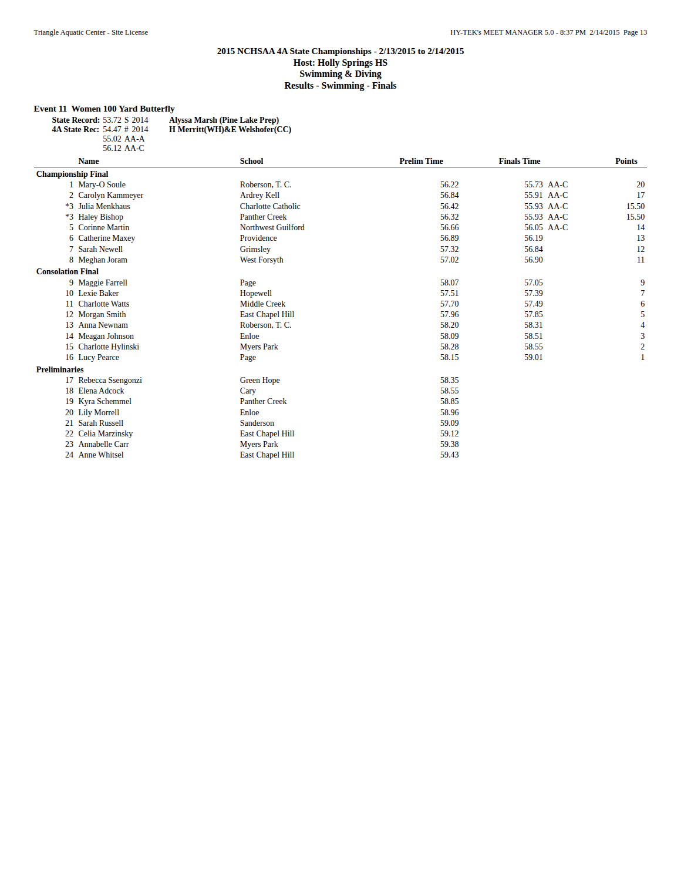Triangle Aquatic Center - Site License HY-TEK's MEET MANAGER 5.0 - 8:37 PM 2/14/2015 Page 13
2015 NCHSAA 4A State Championships - 2/13/2015 to 2/14/2015
Host: Holly Springs HS
Swimming & Diving
Results - Swimming - Finals
Event 11 Women 100 Yard Butterfly
| State Record: | 53.72 | S | 2014 | Alyssa Marsh (Pine Lake Prep) |
| 4A State Rec: | 54.47 | # | 2014 | H Merritt(WH)&E Welshofer(CC) |
| | 55.02 | AA-A |
| | 56.12 | AA-C |
| | Name | School | Prelim Time | Finals Time | | Points |
| --- | --- | --- | --- | --- | --- | --- |
| Championship Final |
| 1 | Mary-O Soule | Roberson, T. C. | 56.22 | 55.73 | AA-C | 20 |
| 2 | Carolyn Kammeyer | Ardrey Kell | 56.84 | 55.91 | AA-C | 17 |
| *3 | Julia Menkhaus | Charlotte Catholic | 56.42 | 55.93 | AA-C | 15.50 |
| *3 | Haley Bishop | Panther Creek | 56.32 | 55.93 | AA-C | 15.50 |
| 5 | Corinne Martin | Northwest Guilford | 56.66 | 56.05 | AA-C | 14 |
| 6 | Catherine Maxey | Providence | 56.89 | 56.19 | | 13 |
| 7 | Sarah Newell | Grimsley | 57.32 | 56.84 | | 12 |
| 8 | Meghan Joram | West Forsyth | 57.02 | 56.90 | | 11 |
| Consolation Final |
| 9 | Maggie Farrell | Page | 58.07 | 57.05 | | 9 |
| 10 | Lexie Baker | Hopewell | 57.51 | 57.39 | | 7 |
| 11 | Charlotte Watts | Middle Creek | 57.70 | 57.49 | | 6 |
| 12 | Morgan Smith | East Chapel Hill | 57.96 | 57.85 | | 5 |
| 13 | Anna Newnam | Roberson, T. C. | 58.20 | 58.31 | | 4 |
| 14 | Meagan Johnson | Enloe | 58.09 | 58.51 | | 3 |
| 15 | Charlotte Hylinski | Myers Park | 58.28 | 58.55 | | 2 |
| 16 | Lucy Pearce | Page | 58.15 | 59.01 | | 1 |
| Preliminaries |
| 17 | Rebecca Ssengonzi | Green Hope | 58.35 | | | |
| 18 | Elena Adcock | Cary | 58.55 | | | |
| 19 | Kyra Schemmel | Panther Creek | 58.85 | | | |
| 20 | Lily Morrell | Enloe | 58.96 | | | |
| 21 | Sarah Russell | Sanderson | 59.09 | | | |
| 22 | Celia Marzinsky | East Chapel Hill | 59.12 | | | |
| 23 | Annabelle Carr | Myers Park | 59.38 | | | |
| 24 | Anne Whitsel | East Chapel Hill | 59.43 | | | |